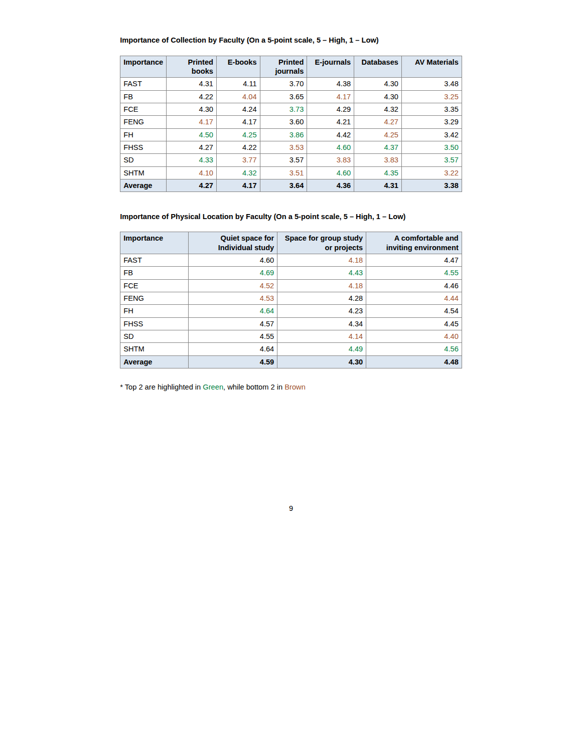Importance of Collection by Faculty (On a 5-point scale, 5 – High, 1 – Low)
| Importance | Printed books | E-books | Printed journals | E-journals | Databases | AV Materials |
| --- | --- | --- | --- | --- | --- | --- |
| FAST | 4.31 | 4.11 | 3.70 | 4.38 | 4.30 | 3.48 |
| FB | 4.22 | 4.04 | 3.65 | 4.17 | 4.30 | 3.25 |
| FCE | 4.30 | 4.24 | 3.73 | 4.29 | 4.32 | 3.35 |
| FENG | 4.17 | 4.17 | 3.60 | 4.21 | 4.27 | 3.29 |
| FH | 4.50 | 4.25 | 3.86 | 4.42 | 4.25 | 3.42 |
| FHSS | 4.27 | 4.22 | 3.53 | 4.60 | 4.37 | 3.50 |
| SD | 4.33 | 3.77 | 3.57 | 3.83 | 3.83 | 3.57 |
| SHTM | 4.10 | 4.32 | 3.51 | 4.60 | 4.35 | 3.22 |
| Average | 4.27 | 4.17 | 3.64 | 4.36 | 4.31 | 3.38 |
Importance of Physical Location by Faculty (On a 5-point scale, 5 – High, 1 – Low)
| Importance | Quiet space for Individual study | Space for group study or projects | A comfortable and inviting environment |
| --- | --- | --- | --- |
| FAST | 4.60 | 4.18 | 4.47 |
| FB | 4.69 | 4.43 | 4.55 |
| FCE | 4.52 | 4.18 | 4.46 |
| FENG | 4.53 | 4.28 | 4.44 |
| FH | 4.64 | 4.23 | 4.54 |
| FHSS | 4.57 | 4.34 | 4.45 |
| SD | 4.55 | 4.14 | 4.40 |
| SHTM | 4.64 | 4.49 | 4.56 |
| Average | 4.59 | 4.30 | 4.48 |
* Top 2 are highlighted in Green, while bottom 2 in Brown
9